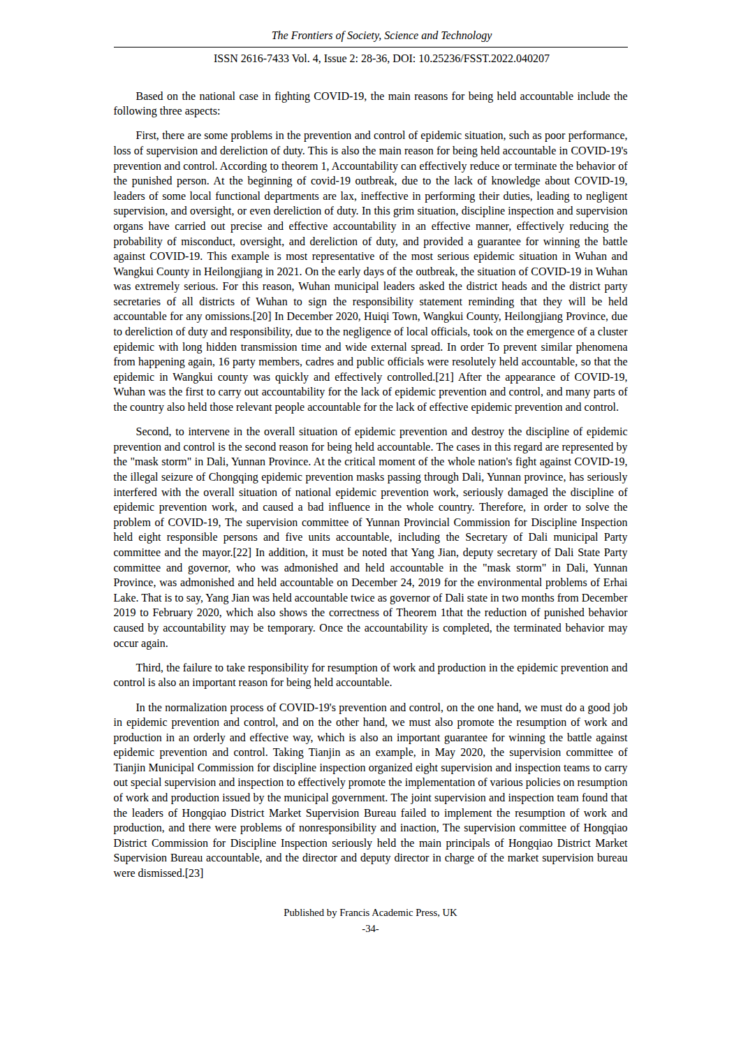The Frontiers of Society, Science and Technology
ISSN 2616-7433 Vol. 4, Issue 2: 28-36, DOI: 10.25236/FSST.2022.040207
Based on the national case in fighting COVID-19, the main reasons for being held accountable include the following three aspects:
First, there are some problems in the prevention and control of epidemic situation, such as poor performance, loss of supervision and dereliction of duty. This is also the main reason for being held accountable in COVID-19's prevention and control. According to theorem 1, Accountability can effectively reduce or terminate the behavior of the punished person. At the beginning of covid-19 outbreak, due to the lack of knowledge about COVID-19, leaders of some local functional departments are lax, ineffective in performing their duties, leading to negligent supervision, and oversight, or even dereliction of duty. In this grim situation, discipline inspection and supervision organs have carried out precise and effective accountability in an effective manner, effectively reducing the probability of misconduct, oversight, and dereliction of duty, and provided a guarantee for winning the battle against COVID-19. This example is most representative of the most serious epidemic situation in Wuhan and Wangkui County in Heilongjiang in 2021. On the early days of the outbreak, the situation of COVID-19 in Wuhan was extremely serious. For this reason, Wuhan municipal leaders asked the district heads and the district party secretaries of all districts of Wuhan to sign the responsibility statement reminding that they will be held accountable for any omissions.[20] In December 2020, Huiqi Town, Wangkui County, Heilongjiang Province, due to dereliction of duty and responsibility, due to the negligence of local officials, took on the emergence of a cluster epidemic with long hidden transmission time and wide external spread. In order To prevent similar phenomena from happening again, 16 party members, cadres and public officials were resolutely held accountable, so that the epidemic in Wangkui county was quickly and effectively controlled.[21] After the appearance of COVID-19, Wuhan was the first to carry out accountability for the lack of epidemic prevention and control, and many parts of the country also held those relevant people accountable for the lack of effective epidemic prevention and control.
Second, to intervene in the overall situation of epidemic prevention and destroy the discipline of epidemic prevention and control is the second reason for being held accountable. The cases in this regard are represented by the "mask storm" in Dali, Yunnan Province. At the critical moment of the whole nation's fight against COVID-19, the illegal seizure of Chongqing epidemic prevention masks passing through Dali, Yunnan province, has seriously interfered with the overall situation of national epidemic prevention work, seriously damaged the discipline of epidemic prevention work, and caused a bad influence in the whole country. Therefore, in order to solve the problem of COVID-19, The supervision committee of Yunnan Provincial Commission for Discipline Inspection held eight responsible persons and five units accountable, including the Secretary of Dali municipal Party committee and the mayor.[22] In addition, it must be noted that Yang Jian, deputy secretary of Dali State Party committee and governor, who was admonished and held accountable in the "mask storm" in Dali, Yunnan Province, was admonished and held accountable on December 24, 2019 for the environmental problems of Erhai Lake. That is to say, Yang Jian was held accountable twice as governor of Dali state in two months from December 2019 to February 2020, which also shows the correctness of Theorem 1that the reduction of punished behavior caused by accountability may be temporary. Once the accountability is completed, the terminated behavior may occur again.
Third, the failure to take responsibility for resumption of work and production in the epidemic prevention and control is also an important reason for being held accountable.
In the normalization process of COVID-19's prevention and control, on the one hand, we must do a good job in epidemic prevention and control, and on the other hand, we must also promote the resumption of work and production in an orderly and effective way, which is also an important guarantee for winning the battle against epidemic prevention and control. Taking Tianjin as an example, in May 2020, the supervision committee of Tianjin Municipal Commission for discipline inspection organized eight supervision and inspection teams to carry out special supervision and inspection to effectively promote the implementation of various policies on resumption of work and production issued by the municipal government. The joint supervision and inspection team found that the leaders of Hongqiao District Market Supervision Bureau failed to implement the resumption of work and production, and there were problems of nonresponsibility and inaction, The supervision committee of Hongqiao District Commission for Discipline Inspection seriously held the main principals of Hongqiao District Market Supervision Bureau accountable, and the director and deputy director in charge of the market supervision bureau were dismissed.[23]
Published by Francis Academic Press, UK
-34-